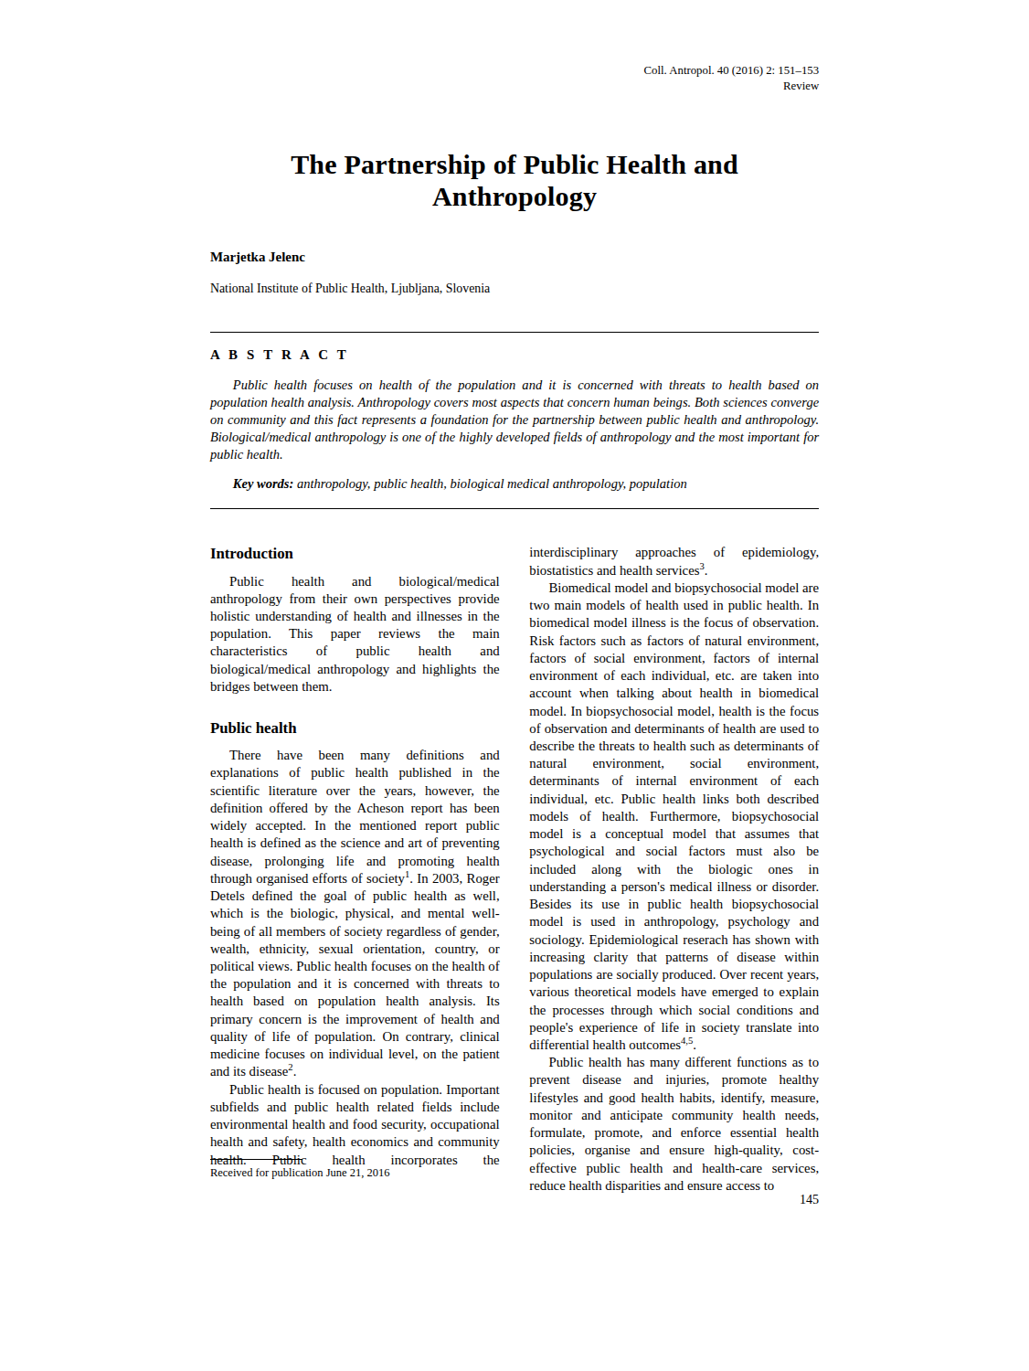Coll. Antropol. 40 (2016) 2: 151–153
Review
The Partnership of Public Health and Anthropology
Marjetka Jelenc
National Institute of Public Health, Ljubljana, Slovenia
A B S T R A C T
Public health focuses on health of the population and it is concerned with threats to health based on population health analysis. Anthropology covers most aspects that concern human beings. Both sciences converge on community and this fact represents a foundation for the partnership between public health and anthropology. Biological/medical anthropology is one of the highly developed fields of anthropology and the most important for public health.
Key words: anthropology, public health, biological medical anthropology, population
Introduction
Public health and biological/medical anthropology from their own perspectives provide holistic understanding of health and illnesses in the population. This paper reviews the main characteristics of public health and biological/medical anthropology and highlights the bridges between them.
Public health
There have been many definitions and explanations of public health published in the scientific literature over the years, however, the definition offered by the Acheson report has been widely accepted. In the mentioned report public health is defined as the science and art of preventing disease, prolonging life and promoting health through organised efforts of society1. In 2003, Roger Detels defined the goal of public health as well, which is the biologic, physical, and mental well-being of all members of society regardless of gender, wealth, ethnicity, sexual orientation, country, or political views. Public health focuses on the health of the population and it is concerned with threats to health based on population health analysis. Its primary concern is the improvement of health and quality of life of population. On contrary, clinical medicine focuses on individual level, on the patient and its disease2.
Public health is focused on population. Important subfields and public health related fields include environmental health and food security, occupational health and safety, health economics and community health. Public health incorporates the interdisciplinary approaches of epidemiology, biostatistics and health services3.
Biomedical model and biopsychosocial model are two main models of health used in public health. In biomedical model illness is the focus of observation. Risk factors such as factors of natural environment, factors of social environment, factors of internal environment of each individual, etc. are taken into account when talking about health in biomedical model. In biopsychosocial model, health is the focus of observation and determinants of health are used to describe the threats to health such as determinants of natural environment, social environment, determinants of internal environment of each individual, etc. Public health links both described models of health. Furthermore, biopsychosocial model is a conceptual model that assumes that psychological and social factors must also be included along with the biologic ones in understanding a person's medical illness or disorder. Besides its use in public health biopsychosocial model is used in anthropology, psychology and sociology. Epidemiological reserach has shown with increasing clarity that patterns of disease within populations are socially produced. Over recent years, various theoretical models have emerged to explain the processes through which social conditions and people's experience of life in society translate into differential health outcomes4,5.
Public health has many different functions as to prevent disease and injuries, promote healthy lifestyles and good health habits, identify, measure, monitor and anticipate community health needs, formulate, promote, and enforce essential health policies, organise and ensure high-quality, cost-effective public health and health-care services, reduce health disparities and ensure access to
Received for publication June 21, 2016
145